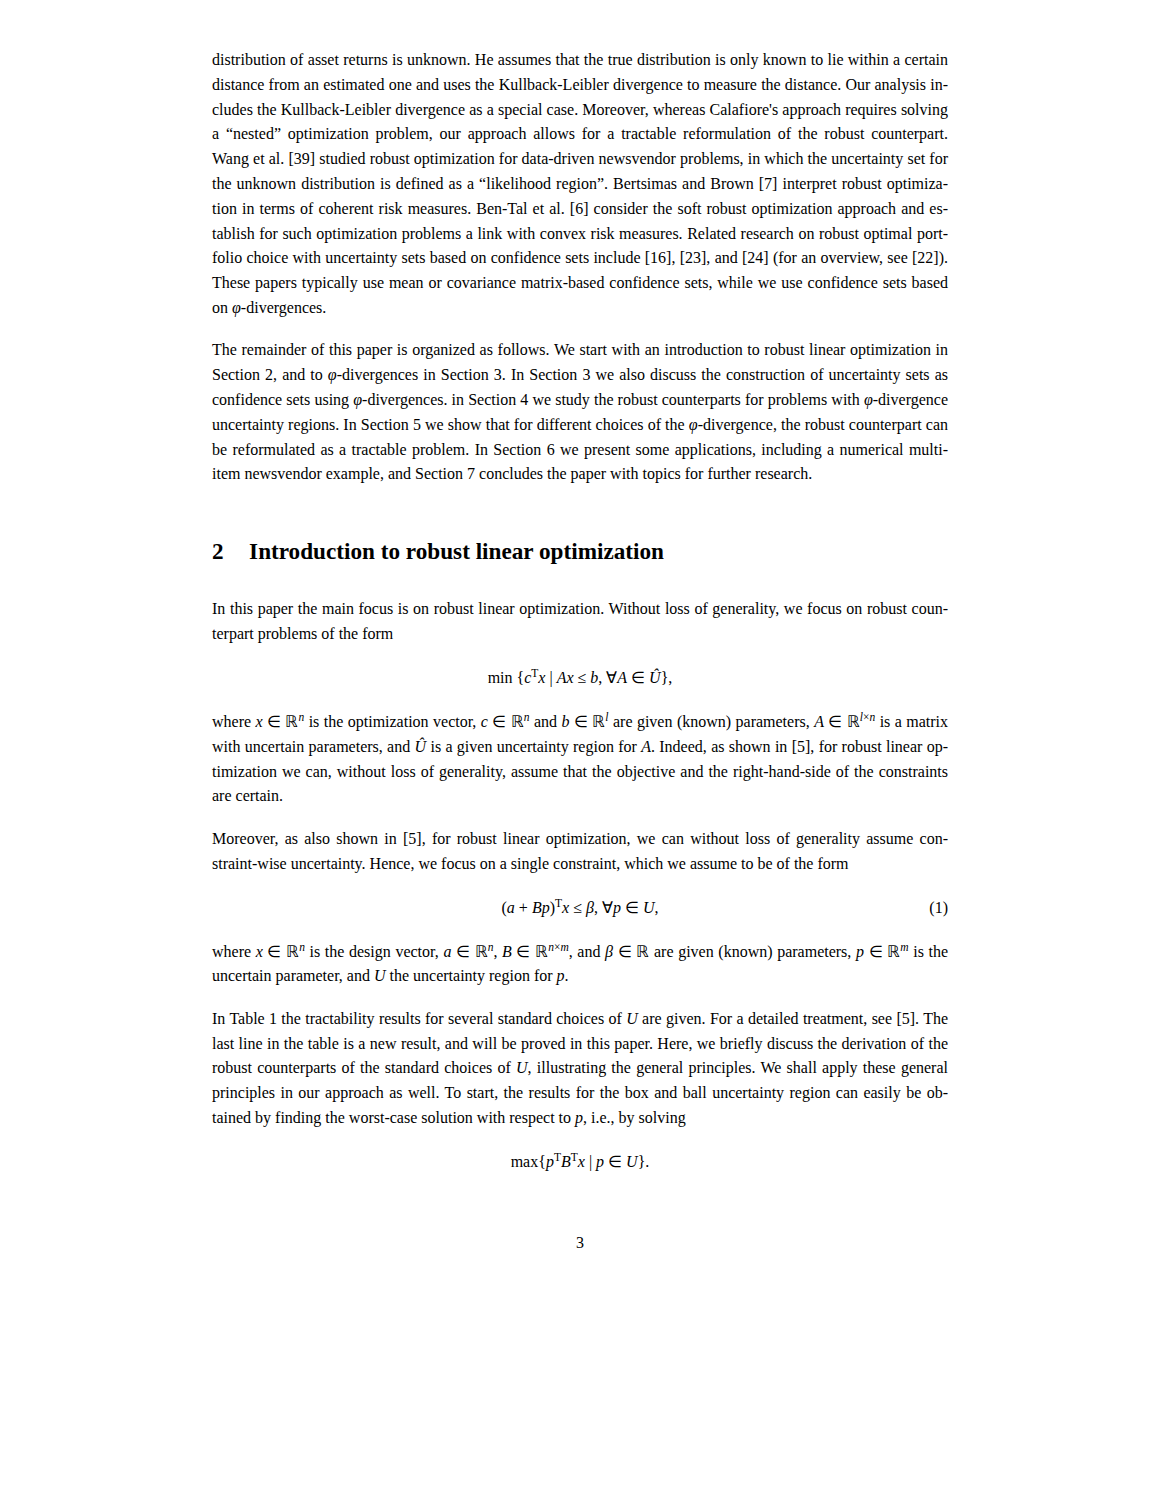distribution of asset returns is unknown. He assumes that the true distribution is only known to lie within a certain distance from an estimated one and uses the Kullback-Leibler divergence to measure the distance. Our analysis includes the Kullback-Leibler divergence as a special case. Moreover, whereas Calafiore's approach requires solving a “nested” optimization problem, our approach allows for a tractable reformulation of the robust counterpart. Wang et al. [39] studied robust optimization for data-driven newsvendor problems, in which the uncertainty set for the unknown distribution is defined as a “likelihood region”. Bertsimas and Brown [7] interpret robust optimization in terms of coherent risk measures. Ben-Tal et al. [6] consider the soft robust optimization approach and establish for such optimization problems a link with convex risk measures. Related research on robust optimal portfolio choice with uncertainty sets based on confidence sets include [16], [23], and [24] (for an overview, see [22]). These papers typically use mean or covariance matrix-based confidence sets, while we use confidence sets based on φ-divergences.
The remainder of this paper is organized as follows. We start with an introduction to robust linear optimization in Section 2, and to φ-divergences in Section 3. In Section 3 we also discuss the construction of uncertainty sets as confidence sets using φ-divergences. in Section 4 we study the robust counterparts for problems with φ-divergence uncertainty regions. In Section 5 we show that for different choices of the φ-divergence, the robust counterpart can be reformulated as a tractable problem. In Section 6 we present some applications, including a numerical multi-item newsvendor example, and Section 7 concludes the paper with topics for further research.
2 Introduction to robust linear optimization
In this paper the main focus is on robust linear optimization. Without loss of generality, we focus on robust counterpart problems of the form
min {cTx | Ax ≤ b, ∀A ∈ Û},
where x ∈ ℝn is the optimization vector, c ∈ ℝn and b ∈ ℝl are given (known) parameters, A ∈ ℝl×n is a matrix with uncertain parameters, and Û is a given uncertainty region for A. Indeed, as shown in [5], for robust linear optimization we can, without loss of generality, assume that the objective and the right-hand-side of the constraints are certain.
Moreover, as also shown in [5], for robust linear optimization, we can without loss of generality assume constraint-wise uncertainty. Hence, we focus on a single constraint, which we assume to be of the form
(a + Bp)Tx ≤ β, ∀p ∈ U, (1)
where x ∈ ℝn is the design vector, a ∈ ℝn, B ∈ ℝn×m, and β ∈ ℝ are given (known) parameters, p ∈ ℝm is the uncertain parameter, and U the uncertainty region for p.
In Table 1 the tractability results for several standard choices of U are given. For a detailed treatment, see [5]. The last line in the table is a new result, and will be proved in this paper. Here, we briefly discuss the derivation of the robust counterparts of the standard choices of U, illustrating the general principles. We shall apply these general principles in our approach as well. To start, the results for the box and ball uncertainty region can easily be obtained by finding the worst-case solution with respect to p, i.e., by solving
max{pTBTx | p ∈ U}.
3